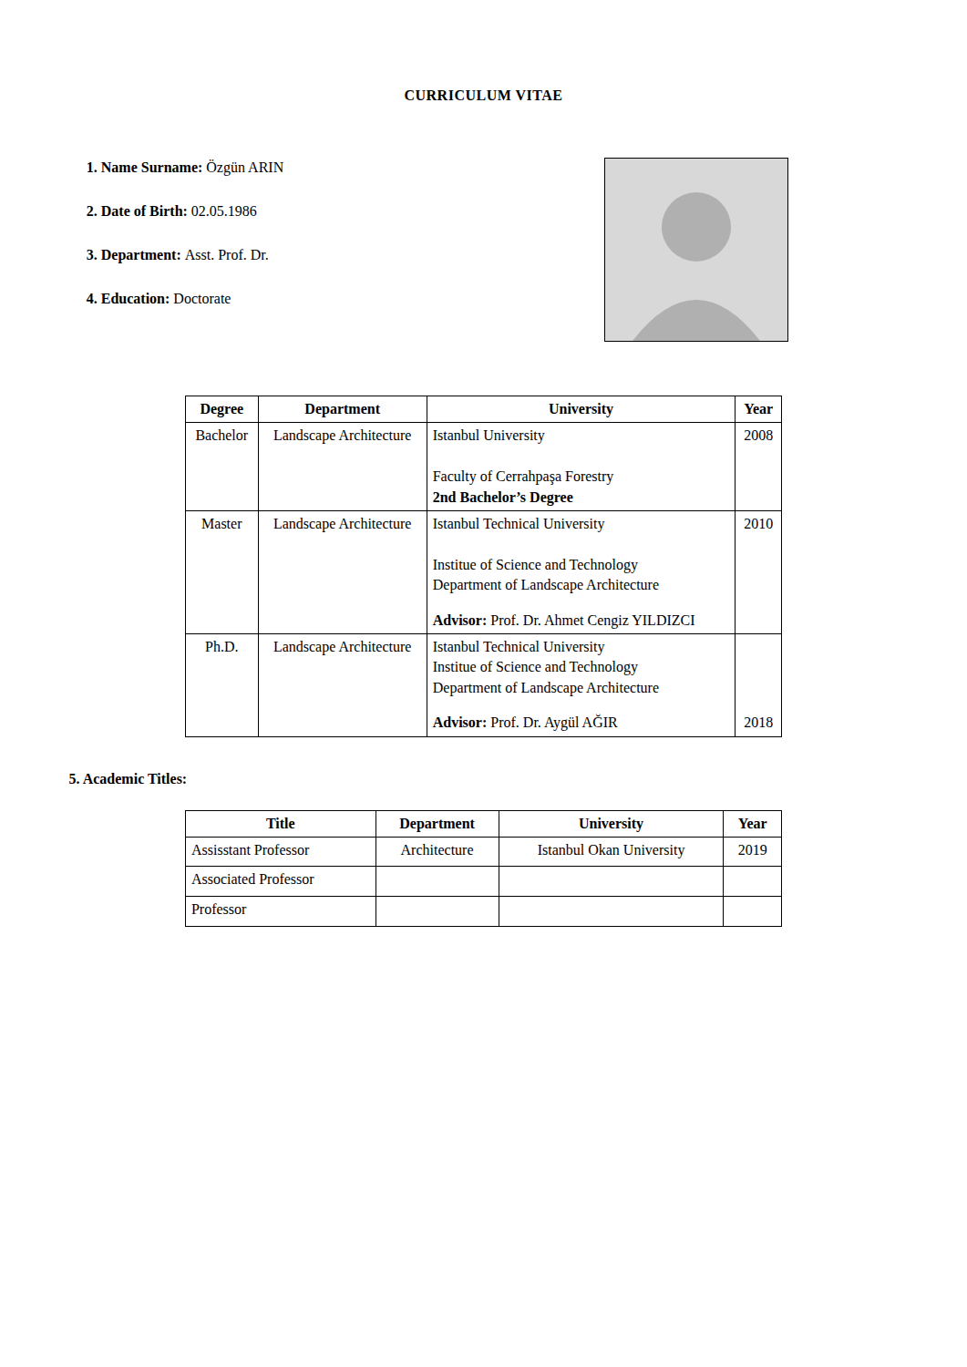CURRICULUM VITAE
Name Surname: Özgün ARIN
Date of Birth: 02.05.1986
Department: Asst. Prof. Dr.
Education: Doctorate
| Degree | Department | University | Year |
| --- | --- | --- | --- |
| Bachelor | Landscape Architecture | Istanbul University Faculty of Cerrahpaşa Forestry 2nd Bachelor’s Degree | 2008 |
| Master | Landscape Architecture | Istanbul Technical University Institue of Science and Technology Department of Landscape Architecture Advisor: Prof. Dr. Ahmet Cengiz YILDIZCI | 2010 |
| Ph.D. | Landscape Architecture | Istanbul Technical University Institue of Science and Technology Department of Landscape Architecture Advisor: Prof. Dr. Aygül AĞIR | 2018 |
5. Academic Titles:
| Title | Department | University | Year |
| --- | --- | --- | --- |
| Assisstant Professor | Architecture | Istanbul Okan University | 2019 |
| Associated Professor | | | |
| Professor | | | |